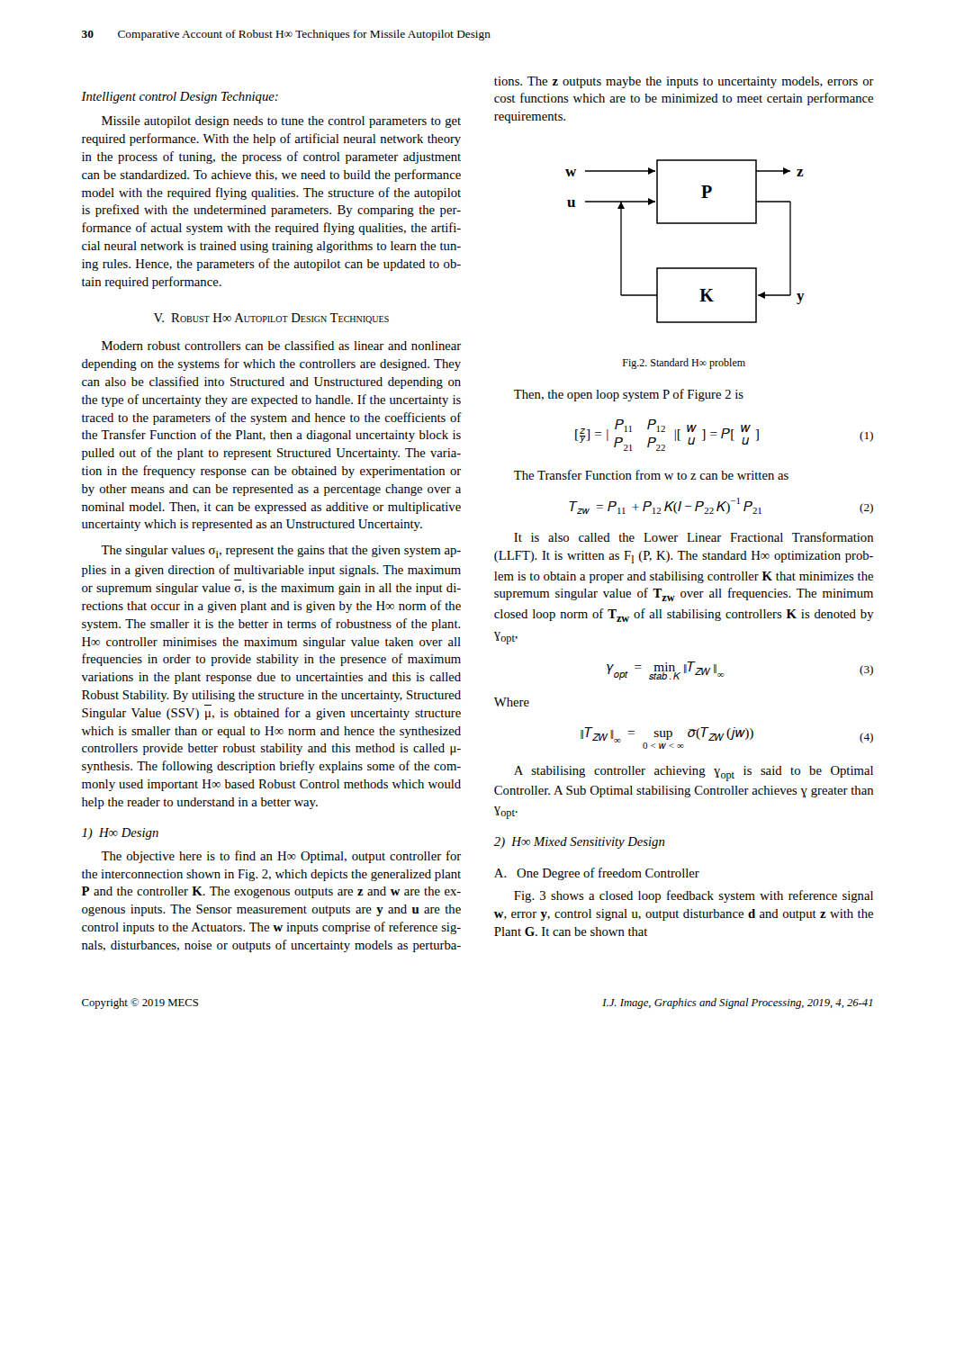30 Comparative Account of Robust H∞ Techniques for Missile Autopilot Design
Intelligent control Design Technique:
Missile autopilot design needs to tune the control parameters to get required performance. With the help of artificial neural network theory in the process of tuning, the process of control parameter adjustment can be standardized. To achieve this, we need to build the performance model with the required flying qualities. The structure of the autopilot is prefixed with the undetermined parameters. By comparing the performance of actual system with the required flying qualities, the artificial neural network is trained using training algorithms to learn the tuning rules. Hence, the parameters of the autopilot can be updated to obtain required performance.
V. Robust H∞ Autopilot Design Techniques
Modern robust controllers can be classified as linear and nonlinear depending on the systems for which the controllers are designed. They can also be classified into Structured and Unstructured depending on the type of uncertainty they are expected to handle. If the uncertainty is traced to the parameters of the system and hence to the coefficients of the Transfer Function of the Plant, then a diagonal uncertainty block is pulled out of the plant to represent Structured Uncertainty. The variation in the frequency response can be obtained by experimentation or by other means and can be represented as a percentage change over a nominal model. Then, it can be expressed as additive or multiplicative uncertainty which is represented as an Unstructured Uncertainty.
The singular values σi, represent the gains that the given system applies in a given direction of multivariable input signals. The maximum or supremum singular value σ, is the maximum gain in all the input directions that occur in a given plant and is given by the H∞ norm of the system. The smaller it is the better in terms of robustness of the plant. H∞ controller minimises the maximum singular value taken over all frequencies in order to provide stability in the presence of maximum variations in the plant response due to uncertainties and this is called Robust Stability. By utilising the structure in the uncertainty, Structured Singular Value (SSV) μ, is obtained for a given uncertainty structure which is smaller than or equal to H∞ norm and hence the synthesized controllers provide better robust stability and this method is called μ-synthesis. The following description briefly explains some of the commonly used important H∞ based Robust Control methods which would help the reader to understand in a better way.
1) H∞ Design
The objective here is to find an H∞ Optimal, output controller for the interconnection shown in Fig. 2, which depicts the generalized plant P and the controller K. The exogenous outputs are z and w are the exogenous inputs. The Sensor measurement outputs are y and u are the control inputs to the Actuators. The w inputs comprise of reference signals, disturbances, noise or outputs of uncertainty models as perturbations. The z outputs maybe the inputs to uncertainty models, errors or cost functions which are to be minimized to meet certain performance requirements.
P K w u z y
Fig.2. Standard H∞ problem
Then, the open loop system P of Figure 2 is
[ z y ] = | P11P12 P21P22 | [ w u ] = P [ w u ]
(1)
The Transfer Function from w to z can be written as
Tzw = P11 + P12 K (I−P22K) −1 P21
(2)
It is also called the Lower Linear Fractional Transformation (LLFT). It is written as Fl (P, K). The standard H∞ optimization problem is to obtain a proper and stabilising controller K that minimizes the supremum singular value of Tzw over all frequencies. The minimum closed loop norm of Tzw of all stabilising controllers K is denoted by ɣopt,
γopt = min stab.K ‖TZW‖ ∞
(3)
Where
‖TZW‖ ∞ = sup 0<w<∞ σ‾ (TZW(jw))
(4)
A stabilising controller achieving ɣopt is said to be Optimal Controller. A Sub Optimal stabilising Controller achieves ɣ greater than ɣopt.
2) H∞ Mixed Sensitivity Design
A. One Degree of freedom Controller
Fig. 3 shows a closed loop feedback system with reference signal w, error y, control signal u, output disturbance d and output z with the Plant G. It can be shown that
Copyright © 2019 MECS I.J. Image, Graphics and Signal Processing, 2019, 4, 26-41